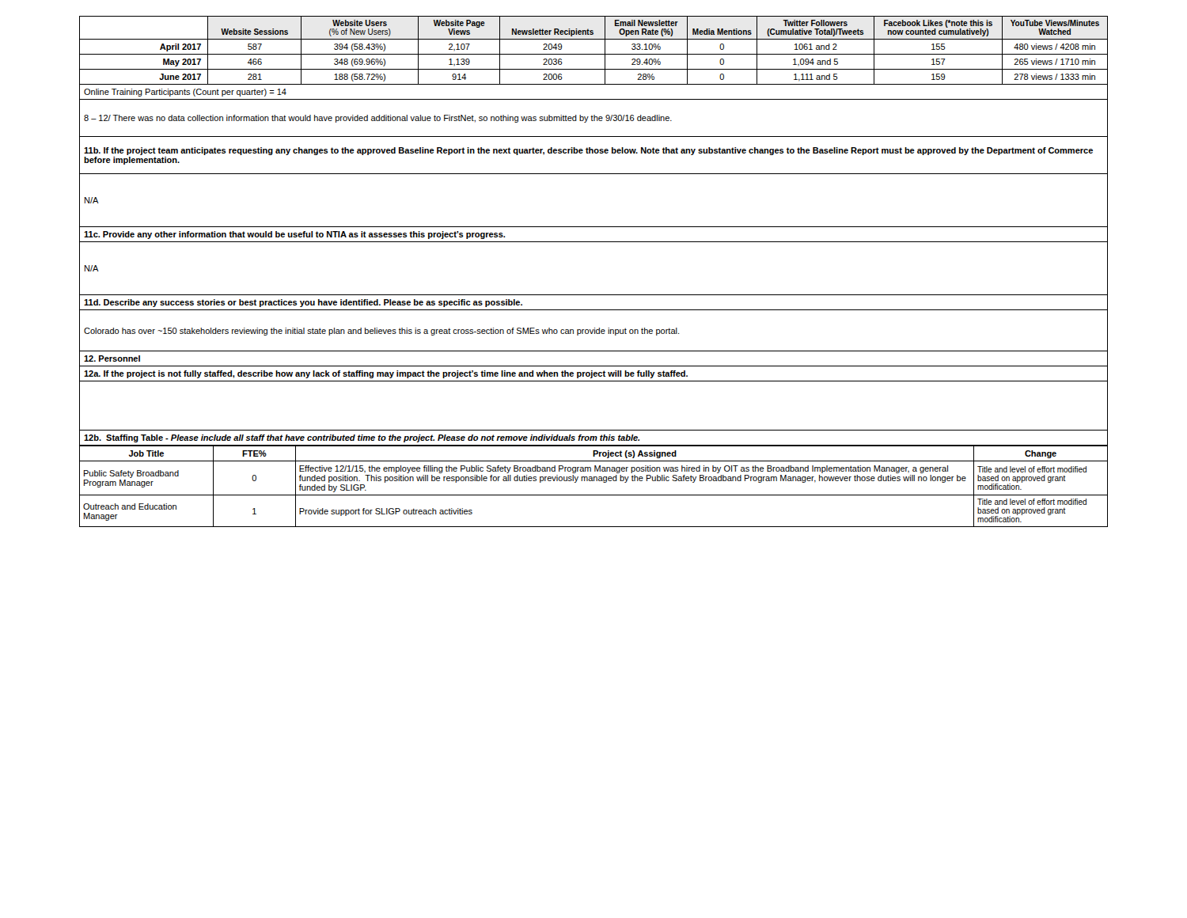| | Website Sessions | Website Users (% of New Users) | Website Page Views | Newsletter Recipients | Email Newsletter Open Rate (%) | Media Mentions | Twitter Followers (Cumulative Total)/Tweets | Facebook Likes (*note this is now counted cumulatively) | YouTube Views/Minutes Watched |
| April 2017 | 587 | 394 (58.43%) | 2,107 | 2049 | 33.10% | 0 | 1061 and 2 | 155 | 480 views / 4208 min |
| May 2017 | 466 | 348 (69.96%) | 1,139 | 2036 | 29.40% | 0 | 1,094 and 5 | 157 | 265 views / 1710 min |
| June 2017 | 281 | 188 (58.72%) | 914 | 2006 | 28% | 0 | 1,111 and 5 | 159 | 278 views / 1333 min |
| Online Training Participants (Count per quarter) = 14 |
| 8 – 12/ There was no data collection information that would have provided additional value to FirstNet, so nothing was submitted by the 9/30/16 deadline. |
| 11b. If the project team anticipates requesting any changes to the approved Baseline Report in the next quarter, describe those below. Note that any substantive changes to the Baseline Report must be approved by the Department of Commerce before implementation. |
| N/A |
| 11c. Provide any other information that would be useful to NTIA as it assesses this project’s progress. |
| N/A |
| 11d. Describe any success stories or best practices you have identified. Please be as specific as possible. |
| Colorado has over ~150 stakeholders reviewing the initial state plan and believes this is a great cross-section of SMEs who can provide input on the portal. |
| 12. Personnel |
| 12a. If the project is not fully staffed, describe how any lack of staffing may impact the project’s time line and when the project will be fully staffed. |
| 12b. Staffing Table - Please include all staff that have contributed time to the project. Please do not remove individuals from this table. |
| Job Title | FTE% | Project (s) Assigned | Change |
| Public Safety Broadband Program Manager | 0 | Effective 12/1/15, the employee filling the Public Safety Broadband Program Manager position was hired in by OIT as the Broadband Implementation Manager, a general funded position. This position will be responsible for all duties previously managed by the Public Safety Broadband Program Manager, however those duties will no longer be funded by SLIGP. | Title and level of effort modified based on approved grant modification. |
| Outreach and Education Manager | 1 | Provide support for SLIGP outreach activities | Title and level of effort modified based on approved grant modification. |